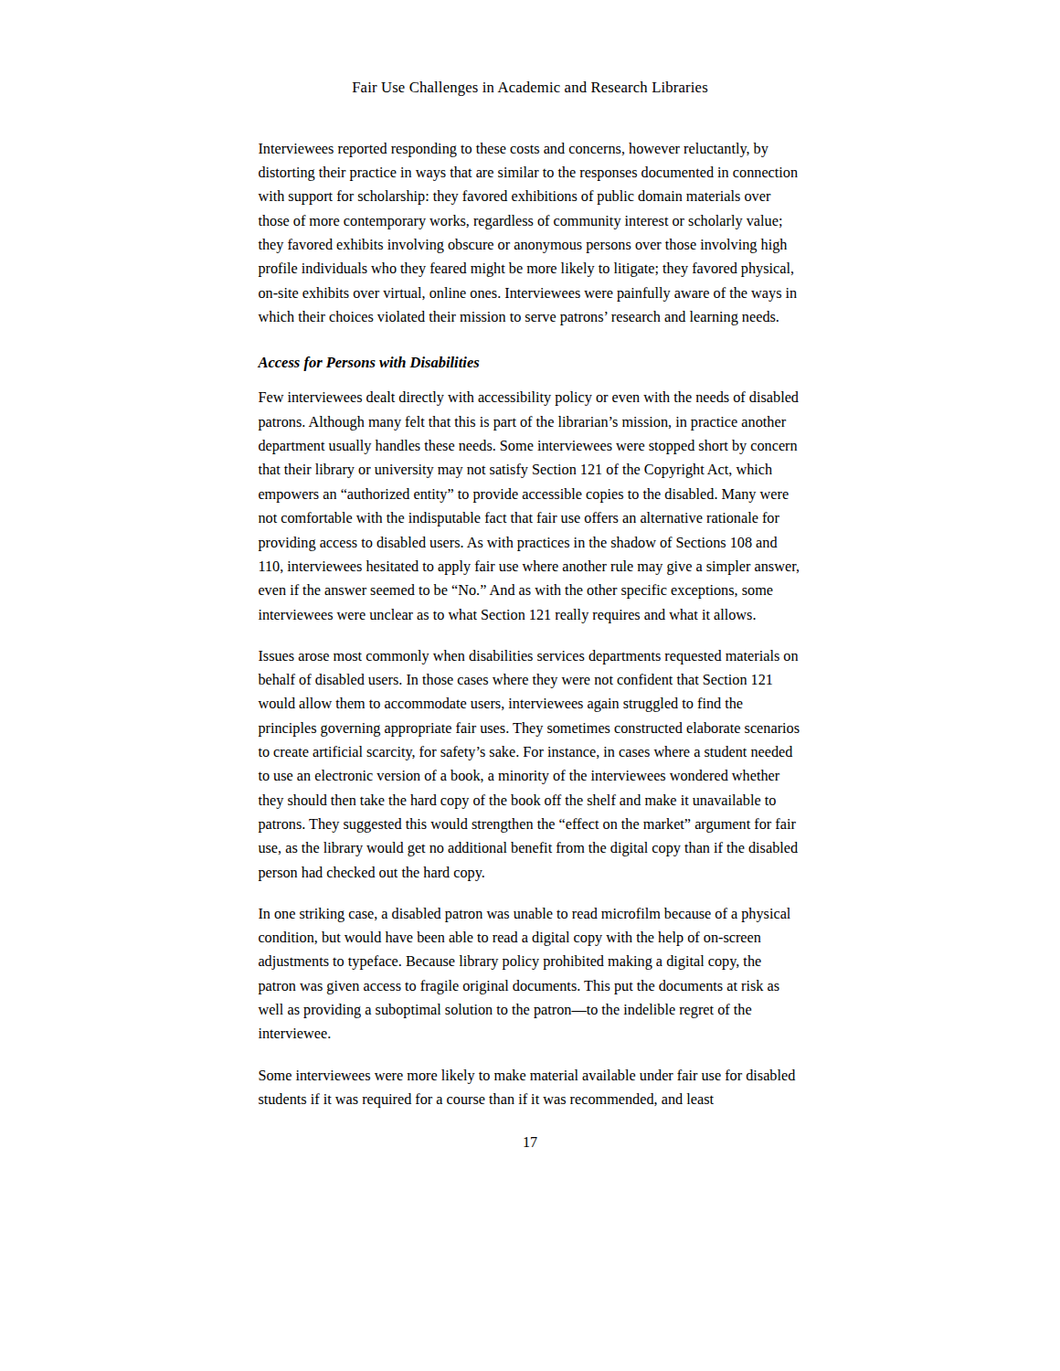Fair Use Challenges in Academic and Research Libraries
Interviewees reported responding to these costs and concerns, however reluctantly, by distorting their practice in ways that are similar to the responses documented in connection with support for scholarship: they favored exhibitions of public domain materials over those of more contemporary works, regardless of community interest or scholarly value; they favored exhibits involving obscure or anonymous persons over those involving high profile individuals who they feared might be more likely to litigate; they favored physical, on-site exhibits over virtual, online ones. Interviewees were painfully aware of the ways in which their choices violated their mission to serve patrons’ research and learning needs.
Access for Persons with Disabilities
Few interviewees dealt directly with accessibility policy or even with the needs of disabled patrons. Although many felt that this is part of the librarian’s mission, in practice another department usually handles these needs. Some interviewees were stopped short by concern that their library or university may not satisfy Section 121 of the Copyright Act, which empowers an “authorized entity” to provide accessible copies to the disabled. Many were not comfortable with the indisputable fact that fair use offers an alternative rationale for providing access to disabled users. As with practices in the shadow of Sections 108 and 110, interviewees hesitated to apply fair use where another rule may give a simpler answer, even if the answer seemed to be “No.” And as with the other specific exceptions, some interviewees were unclear as to what Section 121 really requires and what it allows.
Issues arose most commonly when disabilities services departments requested materials on behalf of disabled users. In those cases where they were not confident that Section 121 would allow them to accommodate users, interviewees again struggled to find the principles governing appropriate fair uses. They sometimes constructed elaborate scenarios to create artificial scarcity, for safety’s sake. For instance, in cases where a student needed to use an electronic version of a book, a minority of the interviewees wondered whether they should then take the hard copy of the book off the shelf and make it unavailable to patrons. They suggested this would strengthen the “effect on the market” argument for fair use, as the library would get no additional benefit from the digital copy than if the disabled person had checked out the hard copy.
In one striking case, a disabled patron was unable to read microfilm because of a physical condition, but would have been able to read a digital copy with the help of on-screen adjustments to typeface. Because library policy prohibited making a digital copy, the patron was given access to fragile original documents. This put the documents at risk as well as providing a suboptimal solution to the patron—to the indelible regret of the interviewee.
Some interviewees were more likely to make material available under fair use for disabled students if it was required for a course than if it was recommended, and least
17